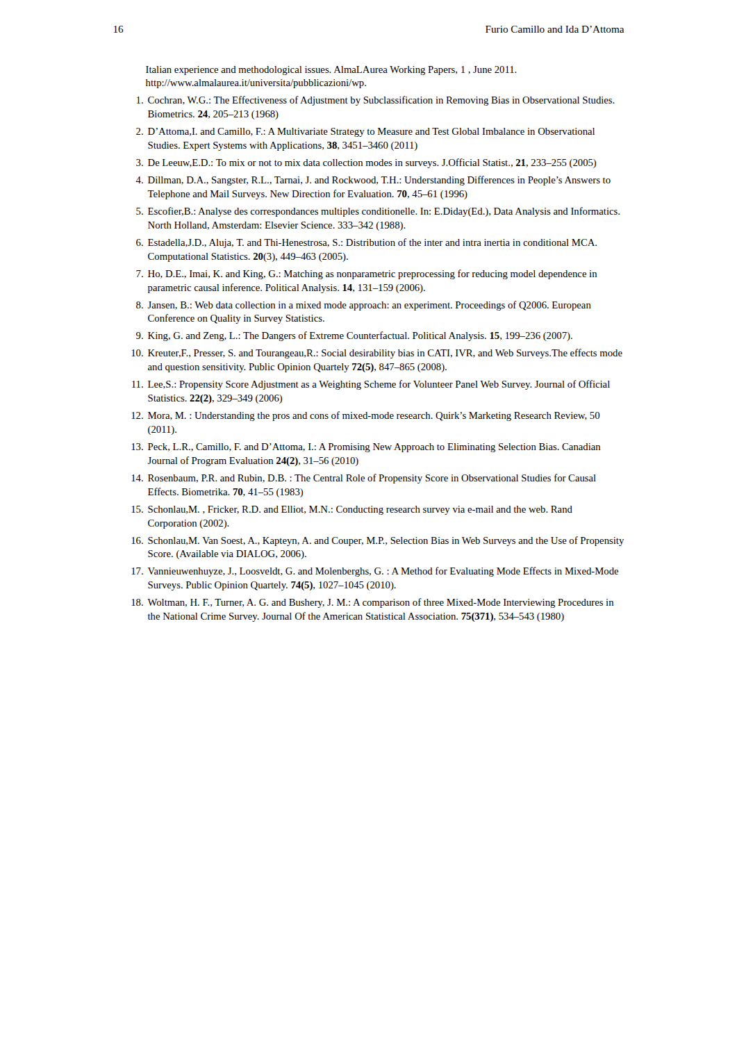16 Furio Camillo and Ida D’Attoma
Italian experience and methodological issues. AlmaLAurea Working Papers, 1 , June 2011. http://www.almalaurea.it/universita/pubblicazioni/wp.
Cochran, W.G.: The Effectiveness of Adjustment by Subclassification in Removing Bias in Observational Studies. Biometrics. 24, 205–213 (1968)
D’Attoma,I. and Camillo, F.: A Multivariate Strategy to Measure and Test Global Imbalance in Observational Studies. Expert Systems with Applications, 38, 3451–3460 (2011)
De Leeuw,E.D.: To mix or not to mix data collection modes in surveys. J.Official Statist., 21, 233–255 (2005)
Dillman, D.A., Sangster, R.L., Tarnai, J. and Rockwood, T.H.: Understanding Differences in People’s Answers to Telephone and Mail Surveys. New Direction for Evaluation. 70, 45–61 (1996)
Escofier,B.: Analyse des correspondances multiples conditionelle. In: E.Diday(Ed.), Data Analysis and Informatics. North Holland, Amsterdam: Elsevier Science. 333–342 (1988).
Estadella,J.D., Aluja, T. and Thi-Henestrosa, S.: Distribution of the inter and intra inertia in conditional MCA. Computational Statistics. 20(3), 449–463 (2005).
Ho, D.E., Imai, K. and King, G.: Matching as nonparametric preprocessing for reducing model dependence in parametric causal inference. Political Analysis. 14, 131–159 (2006).
Jansen, B.: Web data collection in a mixed mode approach: an experiment. Proceedings of Q2006. European Conference on Quality in Survey Statistics.
King, G. and Zeng, L.: The Dangers of Extreme Counterfactual. Political Analysis. 15, 199–236 (2007).
Kreuter,F., Presser, S. and Tourangeau,R.: Social desirability bias in CATI, IVR, and Web Surveys.The effects mode and question sensitivity. Public Opinion Quartely 72(5), 847–865 (2008).
Lee,S.: Propensity Score Adjustment as a Weighting Scheme for Volunteer Panel Web Survey. Journal of Official Statistics. 22(2), 329–349 (2006)
Mora, M. : Understanding the pros and cons of mixed-mode research. Quirk’s Marketing Research Review, 50 (2011).
Peck, L.R., Camillo, F. and D’Attoma, I.: A Promising New Approach to Eliminating Selection Bias. Canadian Journal of Program Evaluation 24(2), 31–56 (2010)
Rosenbaum, P.R. and Rubin, D.B. : The Central Role of Propensity Score in Observational Studies for Causal Effects. Biometrika. 70, 41–55 (1983)
Schonlau,M. , Fricker, R.D. and Elliot, M.N.: Conducting research survey via e-mail and the web. Rand Corporation (2002).
Schonlau,M. Van Soest, A., Kapteyn, A. and Couper, M.P., Selection Bias in Web Surveys and the Use of Propensity Score. (Available via DIALOG, 2006).
Vannieuwenhuyze, J., Loosveldt, G. and Molenberghs, G. : A Method for Evaluating Mode Effects in Mixed-Mode Surveys. Public Opinion Quartely. 74(5), 1027–1045 (2010).
Woltman, H. F., Turner, A. G. and Bushery, J. M.: A comparison of three Mixed-Mode Interviewing Procedures in the National Crime Survey. Journal Of the American Statistical Association. 75(371), 534–543 (1980)